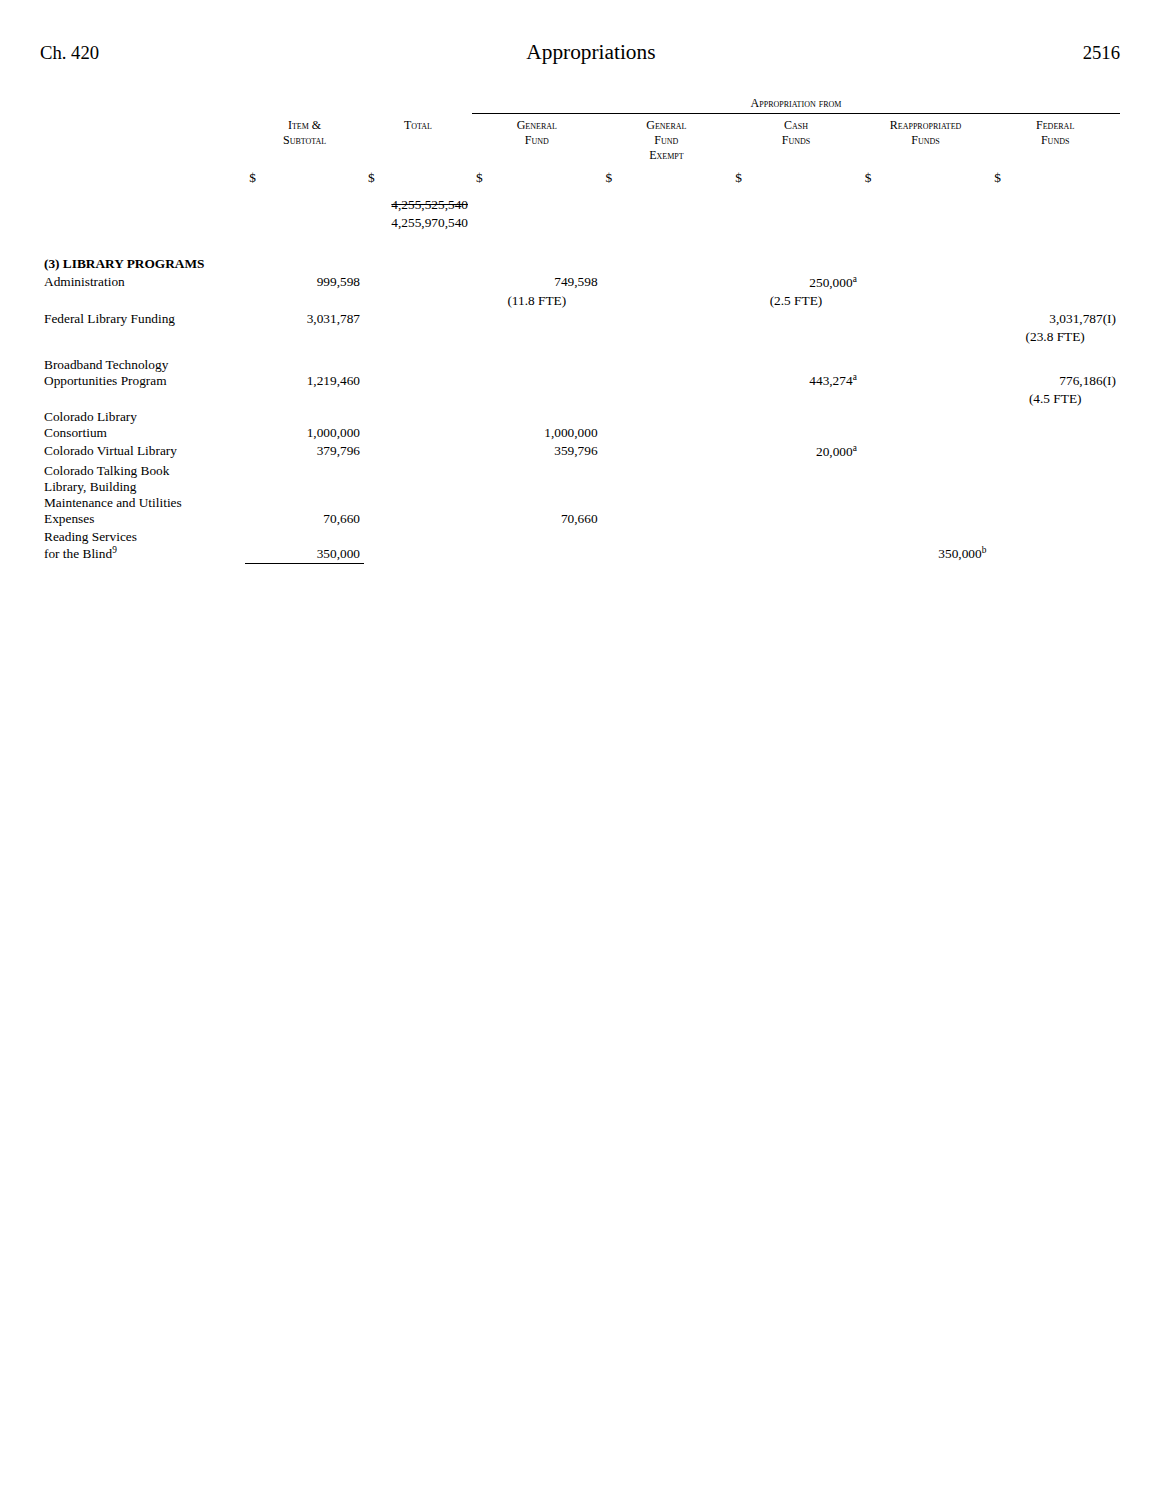Ch. 420
Appropriations
2516
| | | | Appropriation from |
| | Item & Subtotal | Total | General Fund | General Fund Exempt | Cash Funds | Reappropriated Funds | Federal Funds |
| | $ | $ | $ | $ | $ | $ | $ |
| | | 4,255,525,540 | | | | | |
| | | 4,255,970,540 | | | | | |
| (3) LIBRARY PROGRAMS | | | | | | | |
| Administration | 999,598 | | 749,598 | | 250,000 a | | |
| | | | (11.8 FTE) | | (2.5 FTE) | | |
| Federal Library Funding | 3,031,787 | | | | | | 3,031,787(I) |
| | | | | | | | (23.8 FTE) |
| Broadband Technology Opportunities Program | 1,219,460 | | | | 443,274 a | | 776,186(I) |
| | | | | | | | (4.5 FTE) |
| Colorado Library Consortium | 1,000,000 | | 1,000,000 | | | | |
| Colorado Virtual Library | 379,796 | | 359,796 | | 20,000 a | | |
| Colorado Talking Book Library, Building Maintenance and Utilities Expenses | 70,660 | | 70,660 | | | | |
| Reading Services for the Blind 9 | 350,000 | | | | | 350,000 b | |